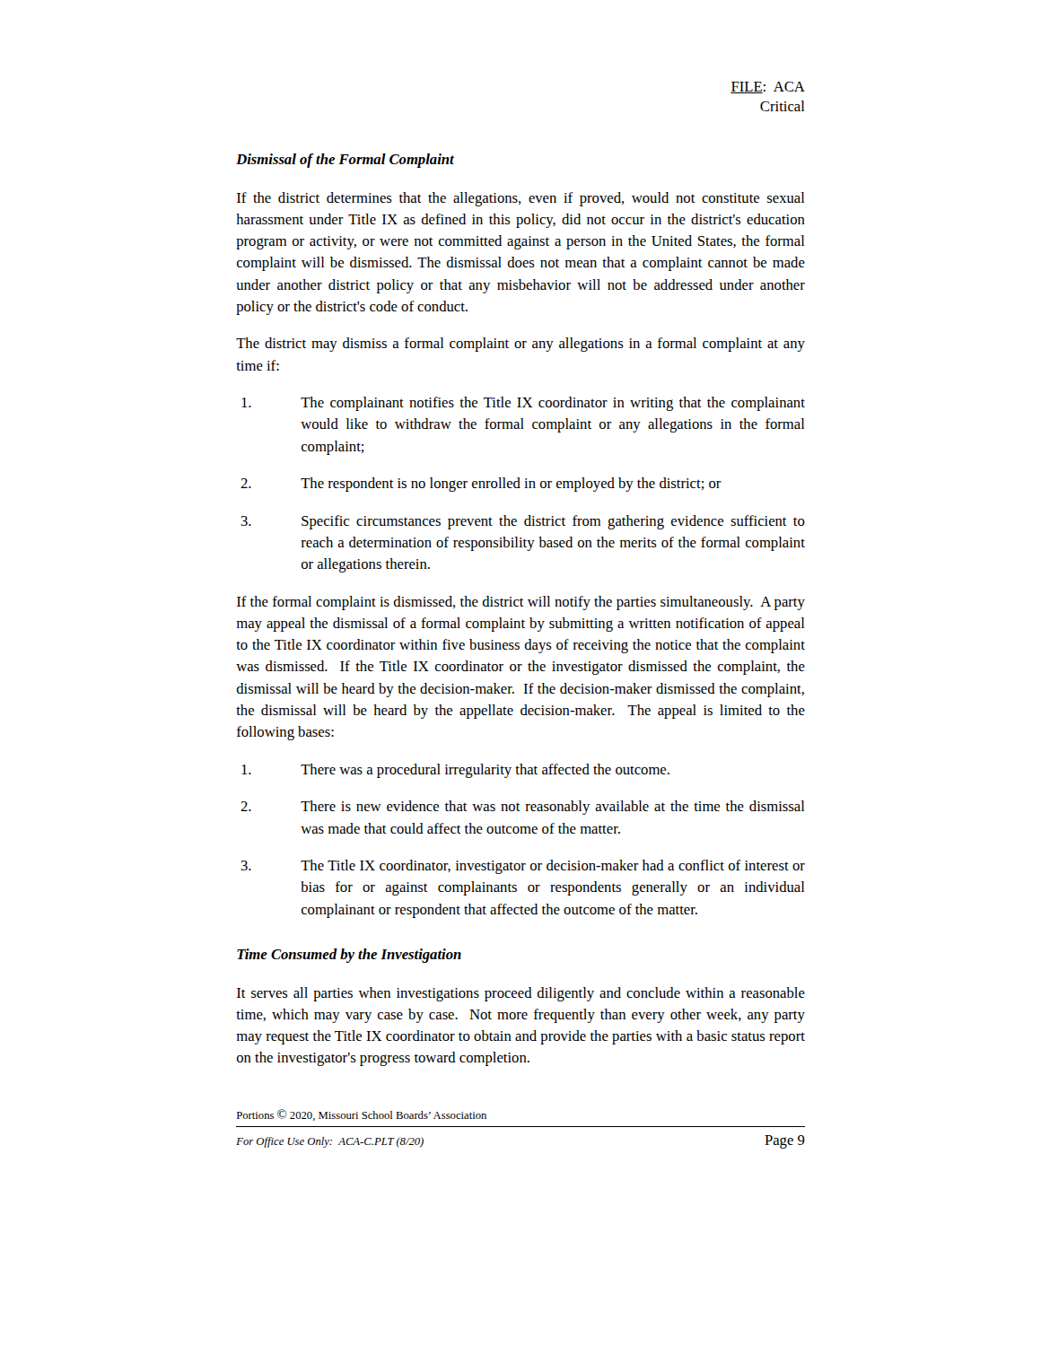FILE: ACA
Critical
Dismissal of the Formal Complaint
If the district determines that the allegations, even if proved, would not constitute sexual harassment under Title IX as defined in this policy, did not occur in the district's education program or activity, or were not committed against a person in the United States, the formal complaint will be dismissed. The dismissal does not mean that a complaint cannot be made under another district policy or that any misbehavior will not be addressed under another policy or the district's code of conduct.
The district may dismiss a formal complaint or any allegations in a formal complaint at any time if:
1. The complainant notifies the Title IX coordinator in writing that the complainant would like to withdraw the formal complaint or any allegations in the formal complaint;
2. The respondent is no longer enrolled in or employed by the district; or
3. Specific circumstances prevent the district from gathering evidence sufficient to reach a determination of responsibility based on the merits of the formal complaint or allegations therein.
If the formal complaint is dismissed, the district will notify the parties simultaneously. A party may appeal the dismissal of a formal complaint by submitting a written notification of appeal to the Title IX coordinator within five business days of receiving the notice that the complaint was dismissed. If the Title IX coordinator or the investigator dismissed the complaint, the dismissal will be heard by the decision-maker. If the decision-maker dismissed the complaint, the dismissal will be heard by the appellate decision-maker. The appeal is limited to the following bases:
1. There was a procedural irregularity that affected the outcome.
2. There is new evidence that was not reasonably available at the time the dismissal was made that could affect the outcome of the matter.
3. The Title IX coordinator, investigator or decision-maker had a conflict of interest or bias for or against complainants or respondents generally or an individual complainant or respondent that affected the outcome of the matter.
Time Consumed by the Investigation
It serves all parties when investigations proceed diligently and conclude within a reasonable time, which may vary case by case. Not more frequently than every other week, any party may request the Title IX coordinator to obtain and provide the parties with a basic status report on the investigator's progress toward completion.
Portions © 2020, Missouri School Boards’ Association
For Office Use Only: ACA-C.PLT (8/20) Page 9